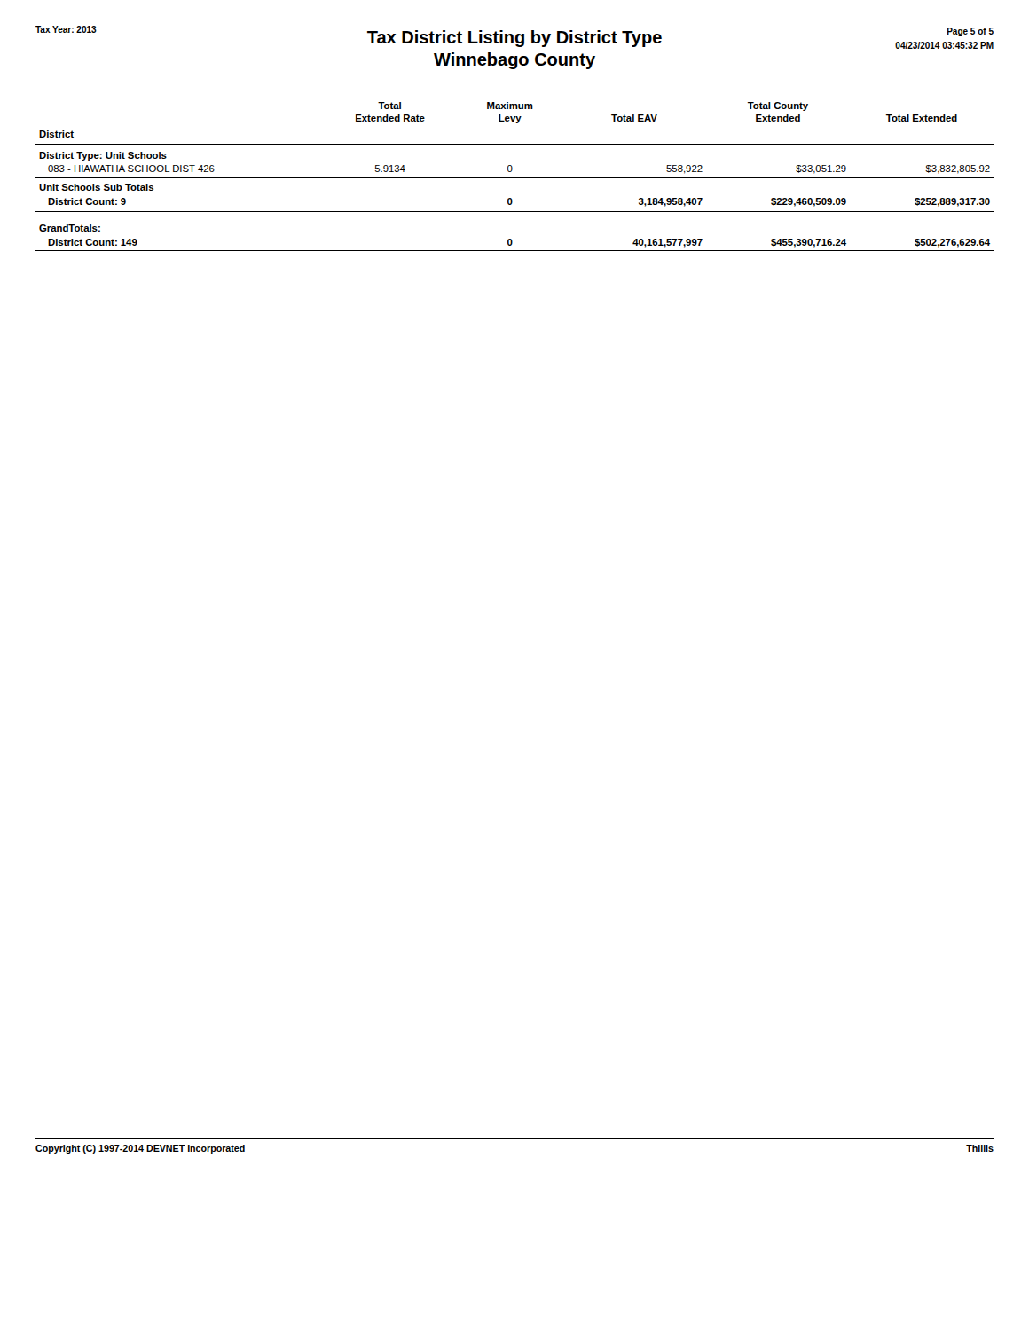Tax Year: 2013
Page 5 of 5
04/23/2014 03:45:32 PM
Tax District Listing by District Type
Winnebago County
| | Total Extended Rate | Maximum Levy | Total EAV | Total County Extended | Total Extended |
| --- | --- | --- | --- | --- | --- |
| District | | | | | |
| District Type: Unit Schools |
| 083 - HIAWATHA SCHOOL DIST 426 | 5.9134 | 0 | 558,922 | $33,051.29 | $3,832,805.92 |
| Unit Schools Sub Totals |
| District Count: 9 | | 0 | 3,184,958,407 | $229,460,509.09 | $252,889,317.30 |
| GrandTotals: |
| District Count: 149 | | 0 | 40,161,577,997 | $455,390,716.24 | $502,276,629.64 |
Copyright (C) 1997-2014 DEVNET Incorporated Thillis